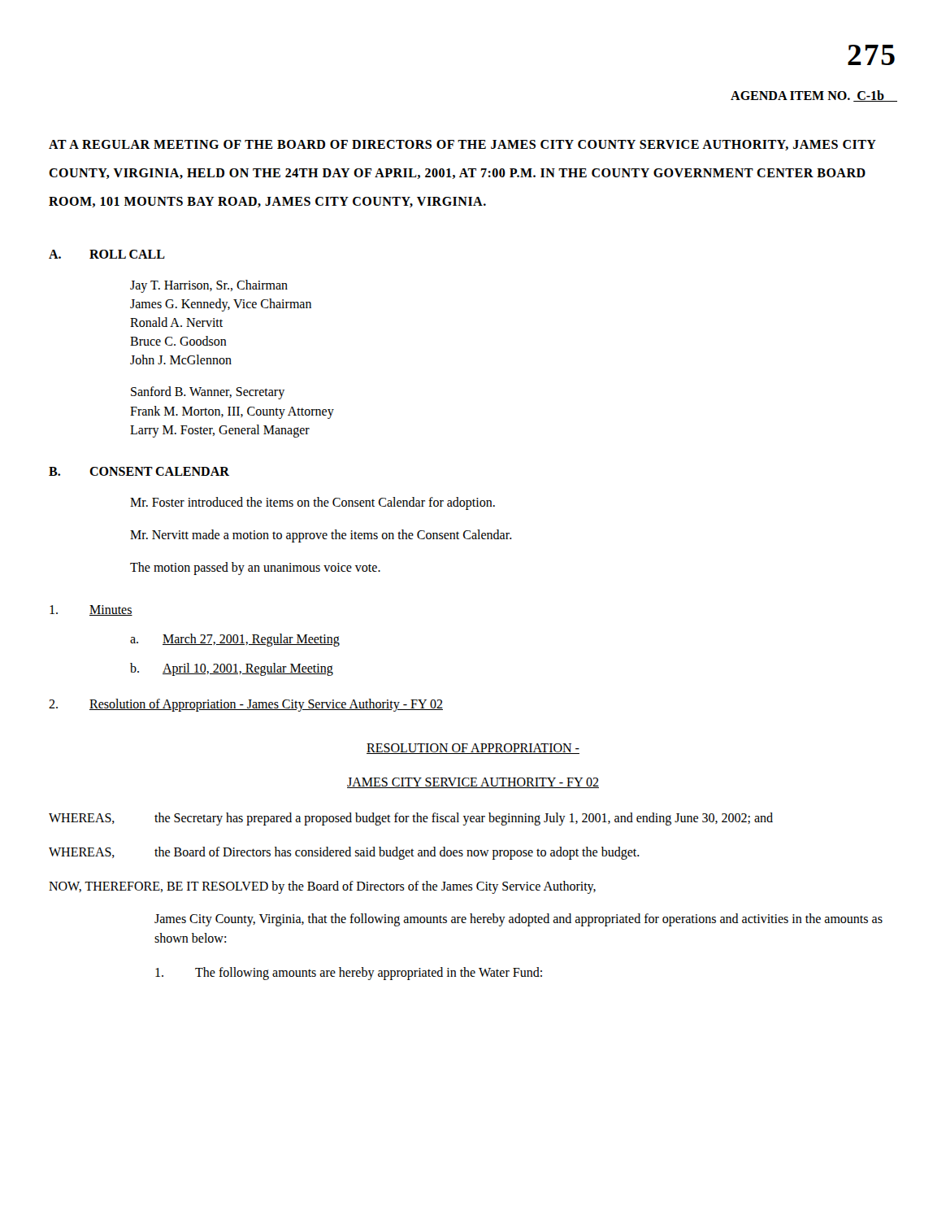275
AGENDA ITEM NO. C-1b
AT A REGULAR MEETING OF THE BOARD OF DIRECTORS OF THE JAMES CITY COUNTY SERVICE AUTHORITY, JAMES CITY COUNTY, VIRGINIA, HELD ON THE 24TH DAY OF APRIL, 2001, AT 7:00 P.M. IN THE COUNTY GOVERNMENT CENTER BOARD ROOM, 101 MOUNTS BAY ROAD, JAMES CITY COUNTY, VIRGINIA.
A. ROLL CALL
Jay T. Harrison, Sr., Chairman
James G. Kennedy, Vice Chairman
Ronald A. Nervitt
Bruce C. Goodson
John J. McGlennon
Sanford B. Wanner, Secretary
Frank M. Morton, III, County Attorney
Larry M. Foster, General Manager
B. CONSENT CALENDAR
Mr. Foster introduced the items on the Consent Calendar for adoption.
Mr. Nervitt made a motion to approve the items on the Consent Calendar.
The motion passed by an unanimous voice vote.
1. Minutes
a. March 27, 2001, Regular Meeting
b. April 10, 2001, Regular Meeting
2. Resolution of Appropriation - James City Service Authority - FY 02
RESOLUTION OF APPROPRIATION -
JAMES CITY SERVICE AUTHORITY - FY 02
WHEREAS,
the Secretary has prepared a proposed budget for the fiscal year beginning July 1, 2001, and ending June 30, 2002; and
WHEREAS,
the Board of Directors has considered said budget and does now propose to adopt the budget.
NOW, THEREFORE, BE IT RESOLVED by the Board of Directors of the James City Service Authority,
James City County, Virginia, that the following amounts are hereby adopted and appropriated for operations and activities in the amounts as shown below:
1. The following amounts are hereby appropriated in the Water Fund: